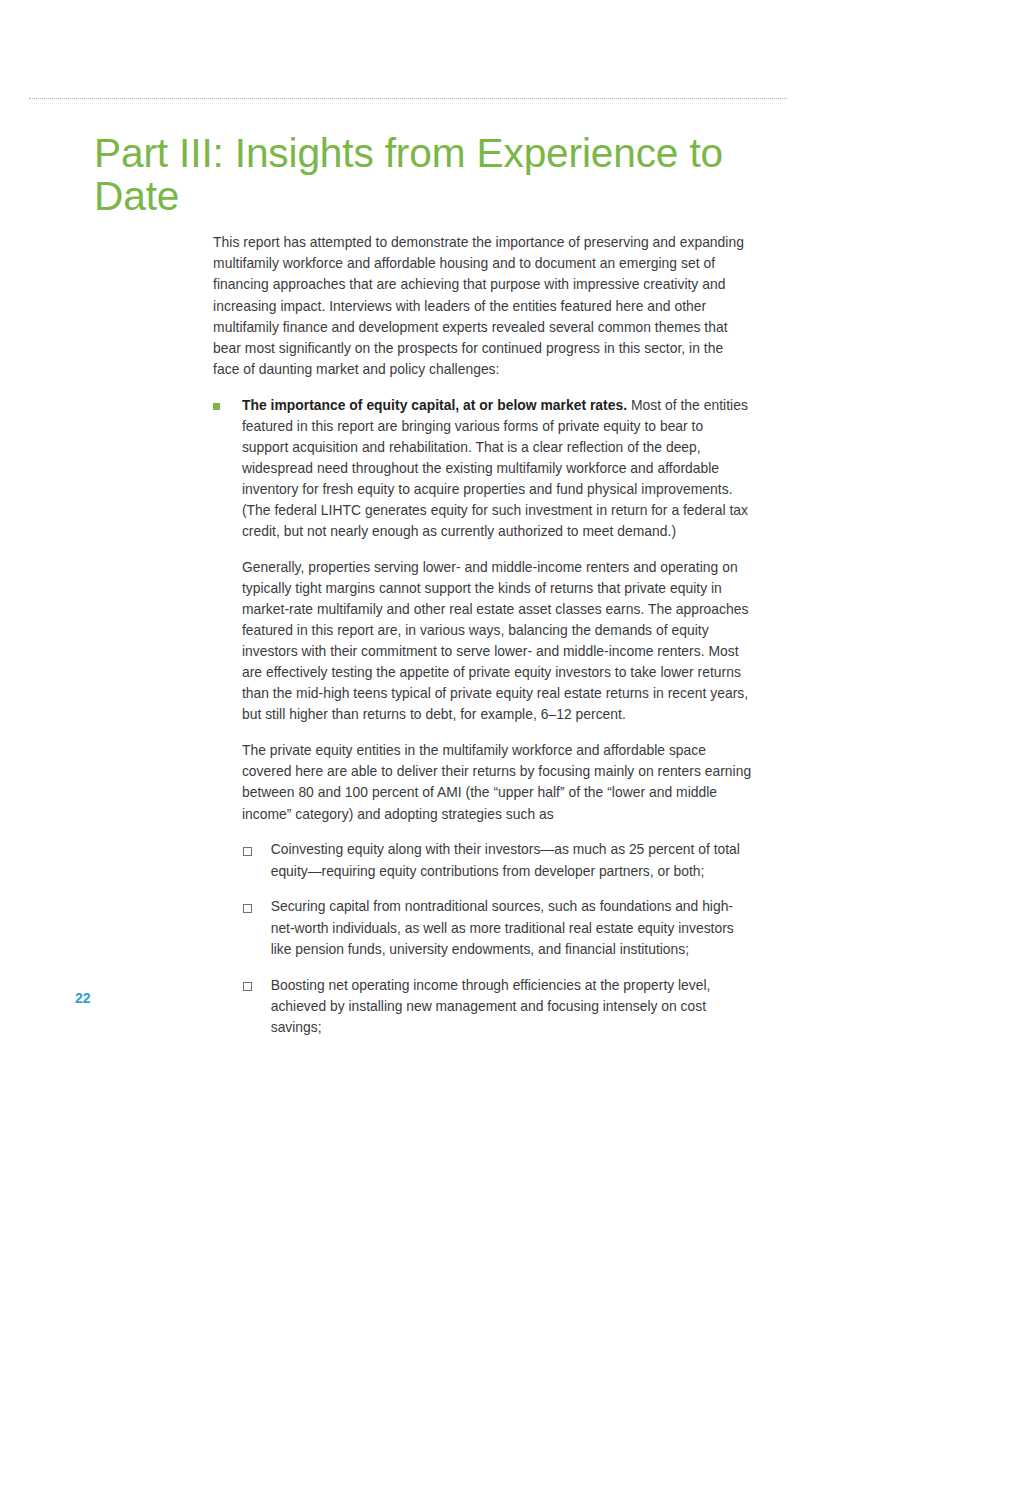Part III: Insights from Experience to Date
This report has attempted to demonstrate the importance of preserving and expanding multifamily workforce and affordable housing and to document an emerging set of financing approaches that are achieving that purpose with impressive creativity and increasing impact. Interviews with leaders of the entities featured here and other multifamily finance and development experts revealed several common themes that bear most significantly on the prospects for continued progress in this sector, in the face of daunting market and policy challenges:
The importance of equity capital, at or below market rates. Most of the entities featured in this report are bringing various forms of private equity to bear to support acquisition and rehabilitation. That is a clear reflection of the deep, widespread need throughout the existing multifamily workforce and affordable inventory for fresh equity to acquire properties and fund physical improvements. (The federal LIHTC generates equity for such investment in return for a federal tax credit, but not nearly enough as currently authorized to meet demand.)
Generally, properties serving lower- and middle-income renters and operating on typically tight margins cannot support the kinds of returns that private equity in market-rate multifamily and other real estate asset classes earns. The approaches featured in this report are, in various ways, balancing the demands of equity investors with their commitment to serve lower- and middle-income renters. Most are effectively testing the appetite of private equity investors to take lower returns than the mid-high teens typical of private equity real estate returns in recent years, but still higher than returns to debt, for example, 6–12 percent.
The private equity entities in the multifamily workforce and affordable space covered here are able to deliver their returns by focusing mainly on renters earning between 80 and 100 percent of AMI (the “upper half” of the “lower and middle income” category) and adopting strategies such as
Coinvesting equity along with their investors—as much as 25 percent of total equity—requiring equity contributions from developer partners, or both;
Securing capital from nontraditional sources, such as foundations and high-net-worth individuals, as well as more traditional real estate equity investors like pension funds, university endowments, and financial institutions;
Boosting net operating income through efficiencies at the property level, achieved by installing new management and focusing intensely on cost savings;
Increasing income from rents, somewhat, while attempting to retain existing middle- and lower-income residents and to attract new renters at similar income levels; and
Seeking new subsidies, when and where necessary, such as additional allocations of LIHTCs.
22